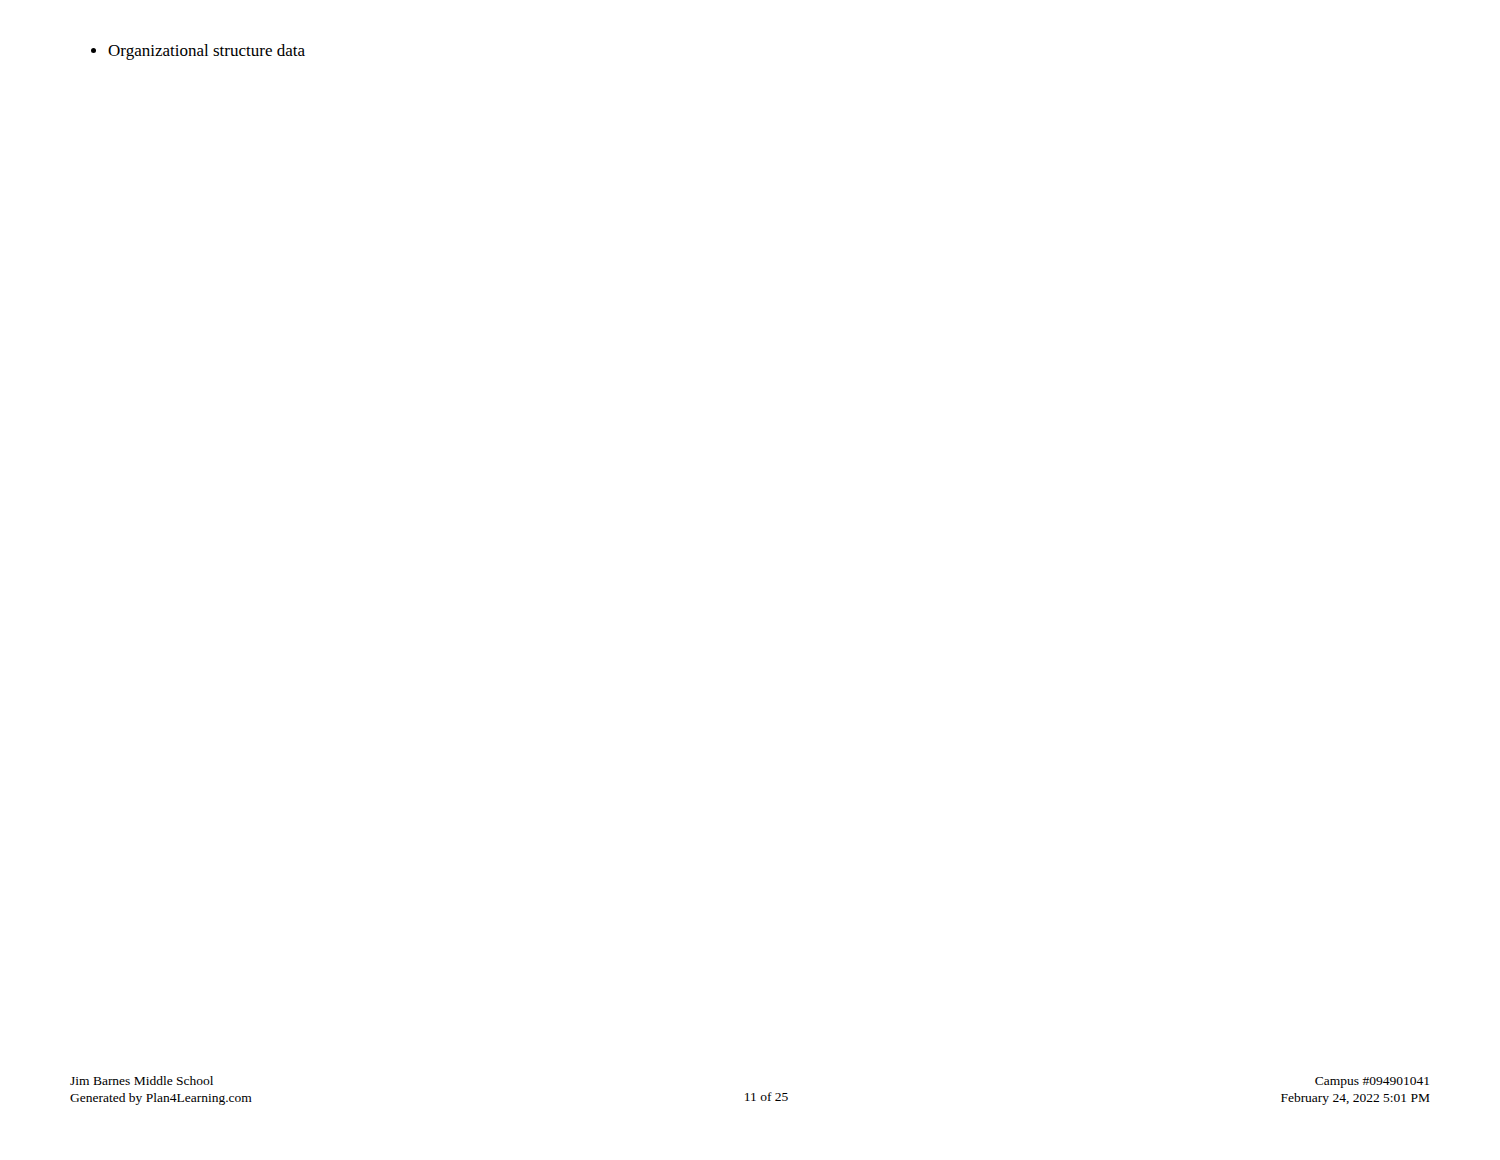Organizational structure data
Jim Barnes Middle School
Generated by Plan4Learning.com
11 of 25
Campus #094901041
February 24, 2022 5:01 PM